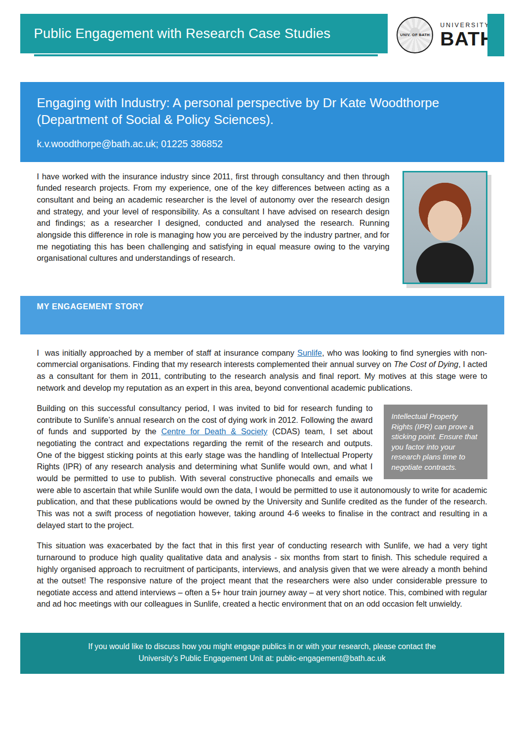Public Engagement with Research Case Studies
Univ. of Bath
University of BATH
Engaging with Industry: A personal perspective by Dr Kate Woodthorpe (Department of Social & Policy Sciences).
k.v.woodthorpe@bath.ac.uk; 01225 386852
I have worked with the insurance industry since 2011, first through consultancy and then through funded research projects. From my experience, one of the key differences between acting as a consultant and being an academic researcher is the level of autonomy over the research design and strategy, and your level of responsibility. As a consultant I have advised on research design and findings; as a researcher I designed, conducted and analysed the research. Running alongside this difference in role is managing how you are perceived by the industry partner, and for me negotiating this has been challenging and satisfying in equal measure owing to the varying organisational cultures and understandings of research.
Portrait of Dr Kate Woodthorpe
MY ENGAGEMENT STORY
I was initially approached by a member of staff at insurance company Sunlife, who was looking to find synergies with non-commercial organisations. Finding that my research interests complemented their annual survey on The Cost of Dying, I acted as a consultant for them in 2011, contributing to the research analysis and final report. My motives at this stage were to network and develop my reputation as an expert in this area, beyond conventional academic publications.
Intellectual Property Rights (IPR) can prove a sticking point. Ensure that you factor into your research plans time to negotiate contracts.
Building on this successful consultancy period, I was invited to bid for research funding to contribute to Sunlife’s annual research on the cost of dying work in 2012. Following the award of funds and supported by the Centre for Death & Society (CDAS) team, I set about negotiating the contract and expectations regarding the remit of the research and outputs. One of the biggest sticking points at this early stage was the handling of Intellectual Property Rights (IPR) of any research analysis and determining what Sunlife would own, and what I would be permitted to use to publish. With several constructive phonecalls and emails we were able to ascertain that while Sunlife would own the data, I would be permitted to use it autonomously to write for academic publication, and that these publications would be owned by the University and Sunlife credited as the funder of the research. This was not a swift process of negotiation however, taking around 4-6 weeks to finalise in the contract and resulting in a delayed start to the project.
This situation was exacerbated by the fact that in this first year of conducting research with Sunlife, we had a very tight turnaround to produce high quality qualitative data and analysis - six months from start to finish. This schedule required a highly organised approach to recruitment of participants, interviews, and analysis given that we were already a month behind at the outset! The responsive nature of the project meant that the researchers were also under considerable pressure to negotiate access and attend interviews – often a 5+ hour train journey away – at very short notice. This, combined with regular and ad hoc meetings with our colleagues in Sunlife, created a hectic environment that on an odd occasion felt unwieldy.
If you would like to discuss how you might engage publics in or with your research, please contact the
University’s Public Engagement Unit at: public-engagement@bath.ac.uk